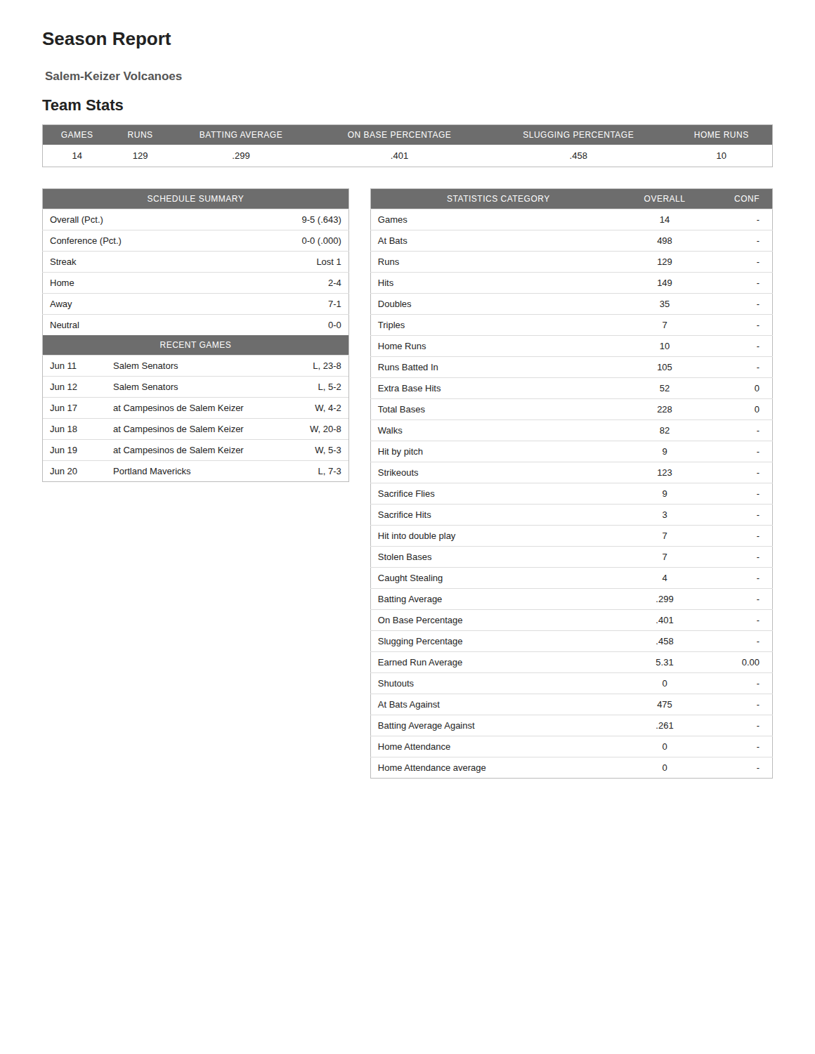Season Report
Salem-Keizer Volcanoes
Team Stats
| GAMES | RUNS | BATTING AVERAGE | ON BASE PERCENTAGE | SLUGGING PERCENTAGE | HOME RUNS |
| --- | --- | --- | --- | --- | --- |
| 14 | 129 | .299 | .401 | .458 | 10 |
| SCHEDULE SUMMARY |
| --- |
| Overall (Pct.) | 9-5 (.643) |
| Conference (Pct.) | 0-0 (.000) |
| Streak | Lost 1 |
| Home | 2-4 |
| Away | 7-1 |
| Neutral | 0-0 |
| RECENT GAMES |
| / Jun 11 / Salem Senators / L, 23-8 / / Jun 12 / Salem Senators / L, 5-2 / / Jun 17 / at Campesinos de Salem Keizer / W, 4-2 / / Jun 18 / at Campesinos de Salem Keizer / W, 20-8 / / Jun 19 / at Campesinos de Salem Keizer / W, 5-3 / / Jun 20 / Portland Mavericks / L, 7-3 / |
| STATISTICS CATEGORY | OVERALL | CONF |
| --- | --- | --- |
| Games | 14 | - |
| At Bats | 498 | - |
| Runs | 129 | - |
| Hits | 149 | - |
| Doubles | 35 | - |
| Triples | 7 | - |
| Home Runs | 10 | - |
| Runs Batted In | 105 | - |
| Extra Base Hits | 52 | 0 |
| Total Bases | 228 | 0 |
| Walks | 82 | - |
| Hit by pitch | 9 | - |
| Strikeouts | 123 | - |
| Sacrifice Flies | 9 | - |
| Sacrifice Hits | 3 | - |
| Hit into double play | 7 | - |
| Stolen Bases | 7 | - |
| Caught Stealing | 4 | - |
| Batting Average | .299 | - |
| On Base Percentage | .401 | - |
| Slugging Percentage | .458 | - |
| Earned Run Average | 5.31 | 0.00 |
| Shutouts | 0 | - |
| At Bats Against | 475 | - |
| Batting Average Against | .261 | - |
| Home Attendance | 0 | - |
| Home Attendance average | 0 | - |